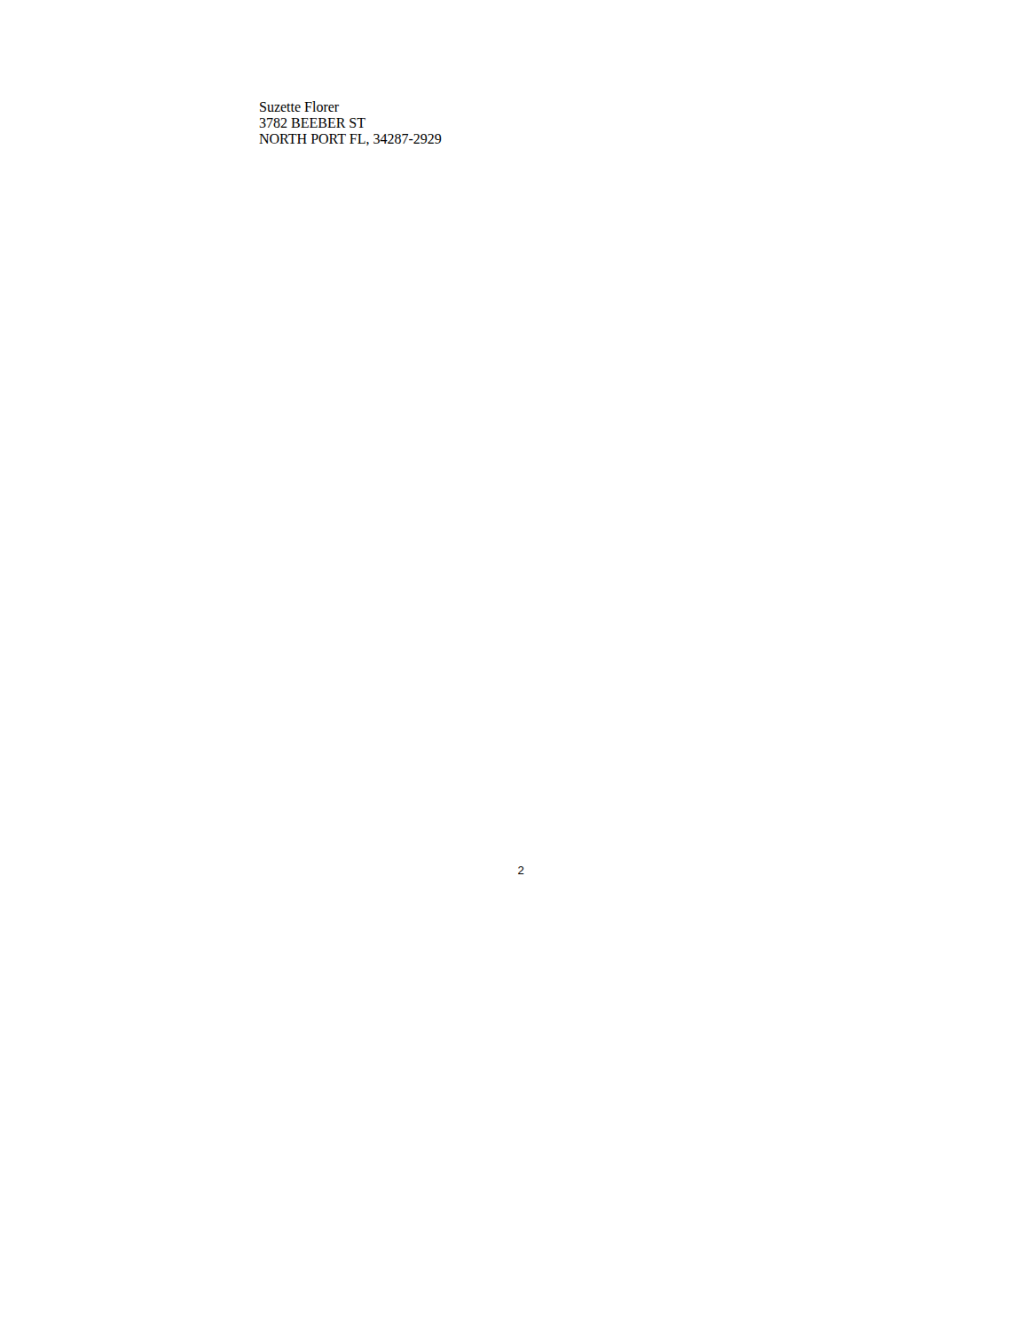Suzette Florer 3782 BEEBER ST NORTH PORT FL, 34287-2929
2